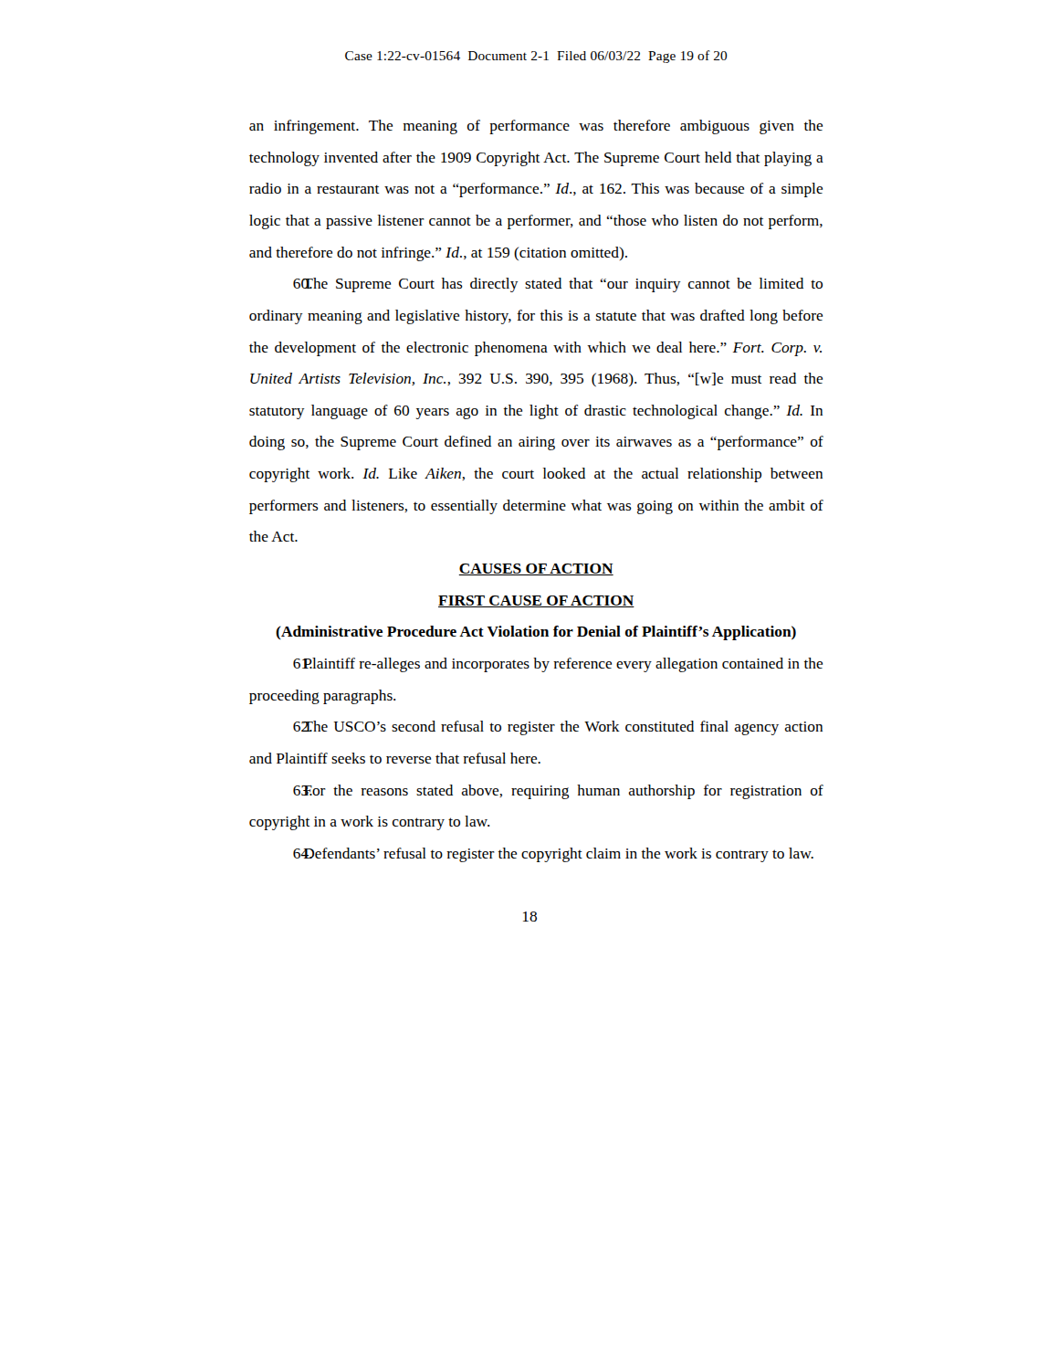Case 1:22-cv-01564 Document 2-1 Filed 06/03/22 Page 19 of 20
an infringement. The meaning of performance was therefore ambiguous given the technology invented after the 1909 Copyright Act. The Supreme Court held that playing a radio in a restaurant was not a “performance.” Id., at 162. This was because of a simple logic that a passive listener cannot be a performer, and “those who listen do not perform, and therefore do not infringe.” Id., at 159 (citation omitted).
60. The Supreme Court has directly stated that “our inquiry cannot be limited to ordinary meaning and legislative history, for this is a statute that was drafted long before the development of the electronic phenomena with which we deal here.” Fort. Corp. v. United Artists Television, Inc., 392 U.S. 390, 395 (1968). Thus, “[w]e must read the statutory language of 60 years ago in the light of drastic technological change.” Id. In doing so, the Supreme Court defined an airing over its airwaves as a “performance” of copyright work. Id. Like Aiken, the court looked at the actual relationship between performers and listeners, to essentially determine what was going on within the ambit of the Act.
CAUSES OF ACTION
FIRST CAUSE OF ACTION
(Administrative Procedure Act Violation for Denial of Plaintiff’s Application)
61. Plaintiff re-alleges and incorporates by reference every allegation contained in the proceeding paragraphs.
62. The USCO’s second refusal to register the Work constituted final agency action and Plaintiff seeks to reverse that refusal here.
63. For the reasons stated above, requiring human authorship for registration of copyright in a work is contrary to law.
64. Defendants’ refusal to register the copyright claim in the work is contrary to law.
18